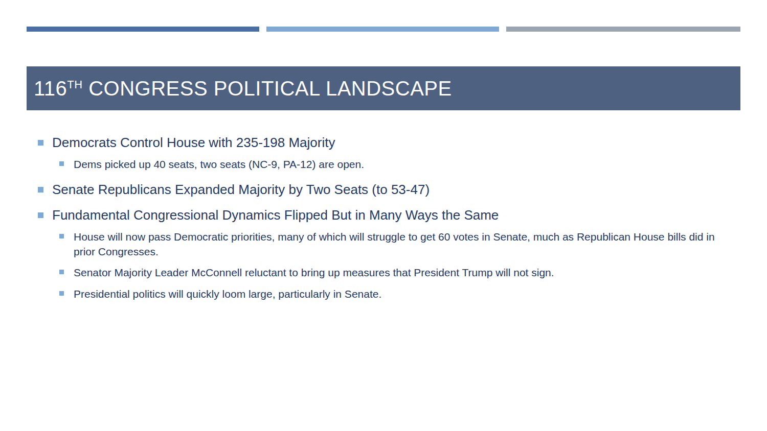116th Congress Political Landscape
Democrats Control House with 235-198 Majority
Dems picked up 40 seats, two seats (NC-9, PA-12) are open.
Senate Republicans Expanded Majority by Two Seats (to 53-47)
Fundamental Congressional Dynamics Flipped But in Many Ways the Same
House will now pass Democratic priorities, many of which will struggle to get 60 votes in Senate, much as Republican House bills did in prior Congresses.
Senator Majority Leader McConnell reluctant to bring up measures that President Trump will not sign.
Presidential politics will quickly loom large, particularly in Senate.